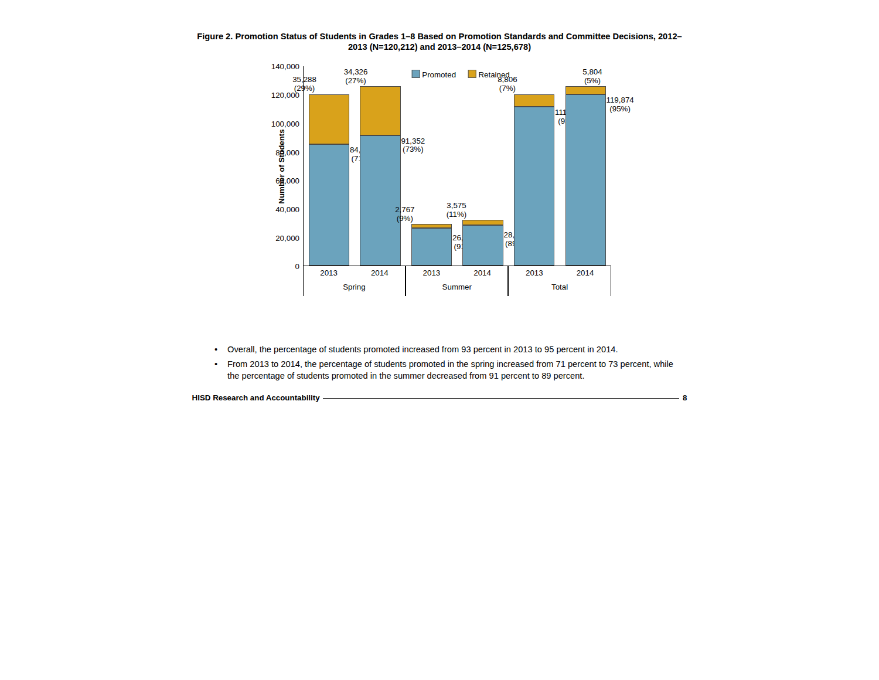Figure 2. Promotion Status of Students in Grades 1–8 Based on Promotion Standards and Committee Decisions, 2012–2013 (N=120,212) and 2013–2014 (N=125,678)
Number of Students
140,000 120,000 100,000 80,000 60,000 40,000 20,000 0
Promoted Retained
35,288
(29%)
84,924
(71%)
34,326
(27%)
91,352
(73%)
2,767
(9%)
26,482
(91%)
3,575
(11%)
28,522
(89%)
8,806
(7%)
111,406
(93%)
5,804
(5%)
119,874
(95%)
2013
2014
2013
2014
2013
2014
Spring
Summer
Total
Overall, the percentage of students promoted increased from 93 percent in 2013 to 95 percent in 2014.
From 2013 to 2014, the percentage of students promoted in the spring increased from 71 percent to 73 percent, while the percentage of students promoted in the summer decreased from 91 percent to 89 percent.
HISD Research and Accountability 8